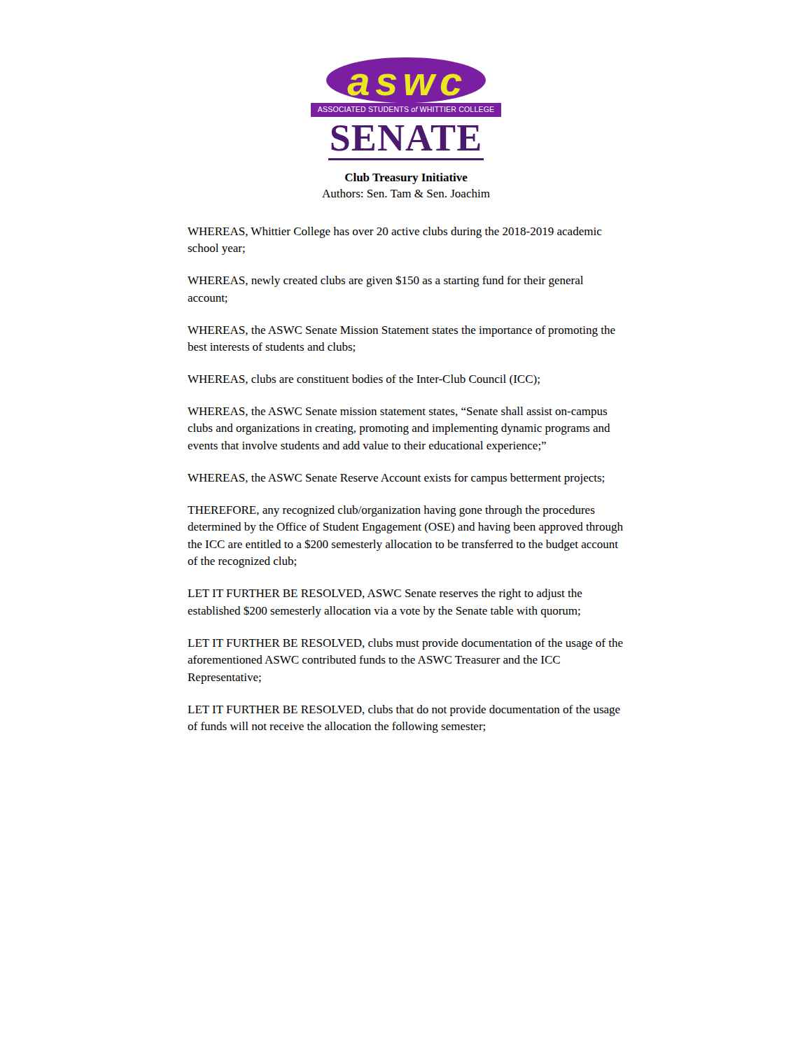aswc
ASSOCIATED STUDENTS of WHITTIER COLLEGE
SENATE
Club Treasury Initiative
Authors: Sen. Tam & Sen. Joachim
WHEREAS, Whittier College has over 20 active clubs during the 2018-2019 academic school year;
WHEREAS, newly created clubs are given $150 as a starting fund for their general account;
WHEREAS, the ASWC Senate Mission Statement states the importance of promoting the best interests of students and clubs;
WHEREAS, clubs are constituent bodies of the Inter-Club Council (ICC);
WHEREAS, the ASWC Senate mission statement states, “Senate shall assist on-campus clubs and organizations in creating, promoting and implementing dynamic programs and events that involve students and add value to their educational experience;”
WHEREAS, the ASWC Senate Reserve Account exists for campus betterment projects;
THEREFORE, any recognized club/organization having gone through the procedures determined by the Office of Student Engagement (OSE) and having been approved through the ICC are entitled to a $200 semesterly allocation to be transferred to the budget account of the recognized club;
LET IT FURTHER BE RESOLVED, ASWC Senate reserves the right to adjust the established $200 semesterly allocation via a vote by the Senate table with quorum;
LET IT FURTHER BE RESOLVED, clubs must provide documentation of the usage of the aforementioned ASWC contributed funds to the ASWC Treasurer and the ICC Representative;
LET IT FURTHER BE RESOLVED, clubs that do not provide documentation of the usage of funds will not receive the allocation the following semester;